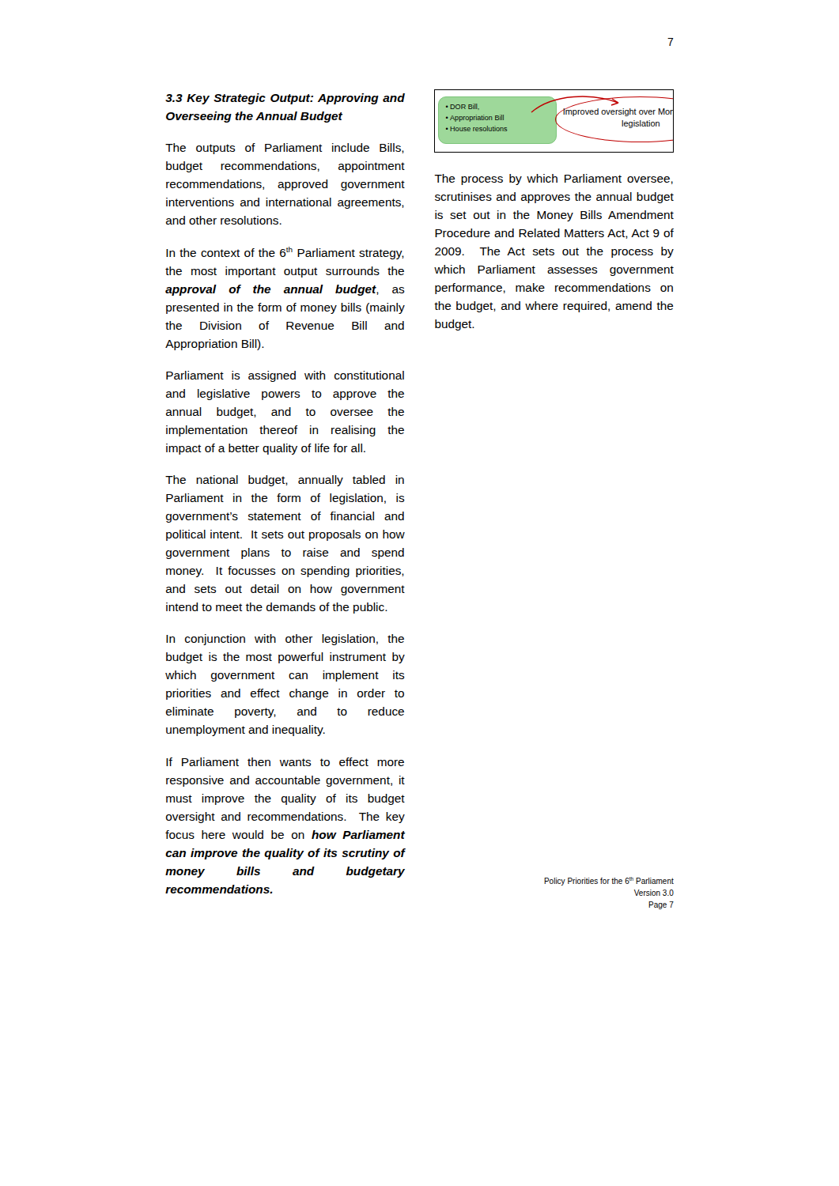7
3.3 Key Strategic Output: Approving and Overseeing the Annual Budget
The outputs of Parliament include Bills, budget recommendations, appointment recommendations, approved government interventions and international agreements, and other resolutions.
In the context of the 6th Parliament strategy, the most important output surrounds the approval of the annual budget, as presented in the form of money bills (mainly the Division of Revenue Bill and Appropriation Bill).
Parliament is assigned with constitutional and legislative powers to approve the annual budget, and to oversee the implementation thereof in realising the impact of a better quality of life for all.
The national budget, annually tabled in Parliament in the form of legislation, is government’s statement of financial and political intent. It sets out proposals on how government plans to raise and spend money. It focusses on spending priorities, and sets out detail on how government intend to meet the demands of the public.
In conjunction with other legislation, the budget is the most powerful instrument by which government can implement its priorities and effect change in order to eliminate poverty, and to reduce unemployment and inequality.
If Parliament then wants to effect more responsive and accountable government, it must improve the quality of its budget oversight and recommendations. The key focus here would be on how Parliament can improve the quality of its scrutiny of money bills and budgetary recommendations.
DOR Bill,
Appropriation Bill
House resolutions
Improved oversight over Money Bills and legislation
The process by which Parliament oversee, scrutinises and approves the annual budget is set out in the Money Bills Amendment Procedure and Related Matters Act, Act 9 of 2009. The Act sets out the process by which Parliament assesses government performance, make recommendations on the budget, and where required, amend the budget.
Policy Priorities for the 6th Parliament
Version 3.0
Page 7